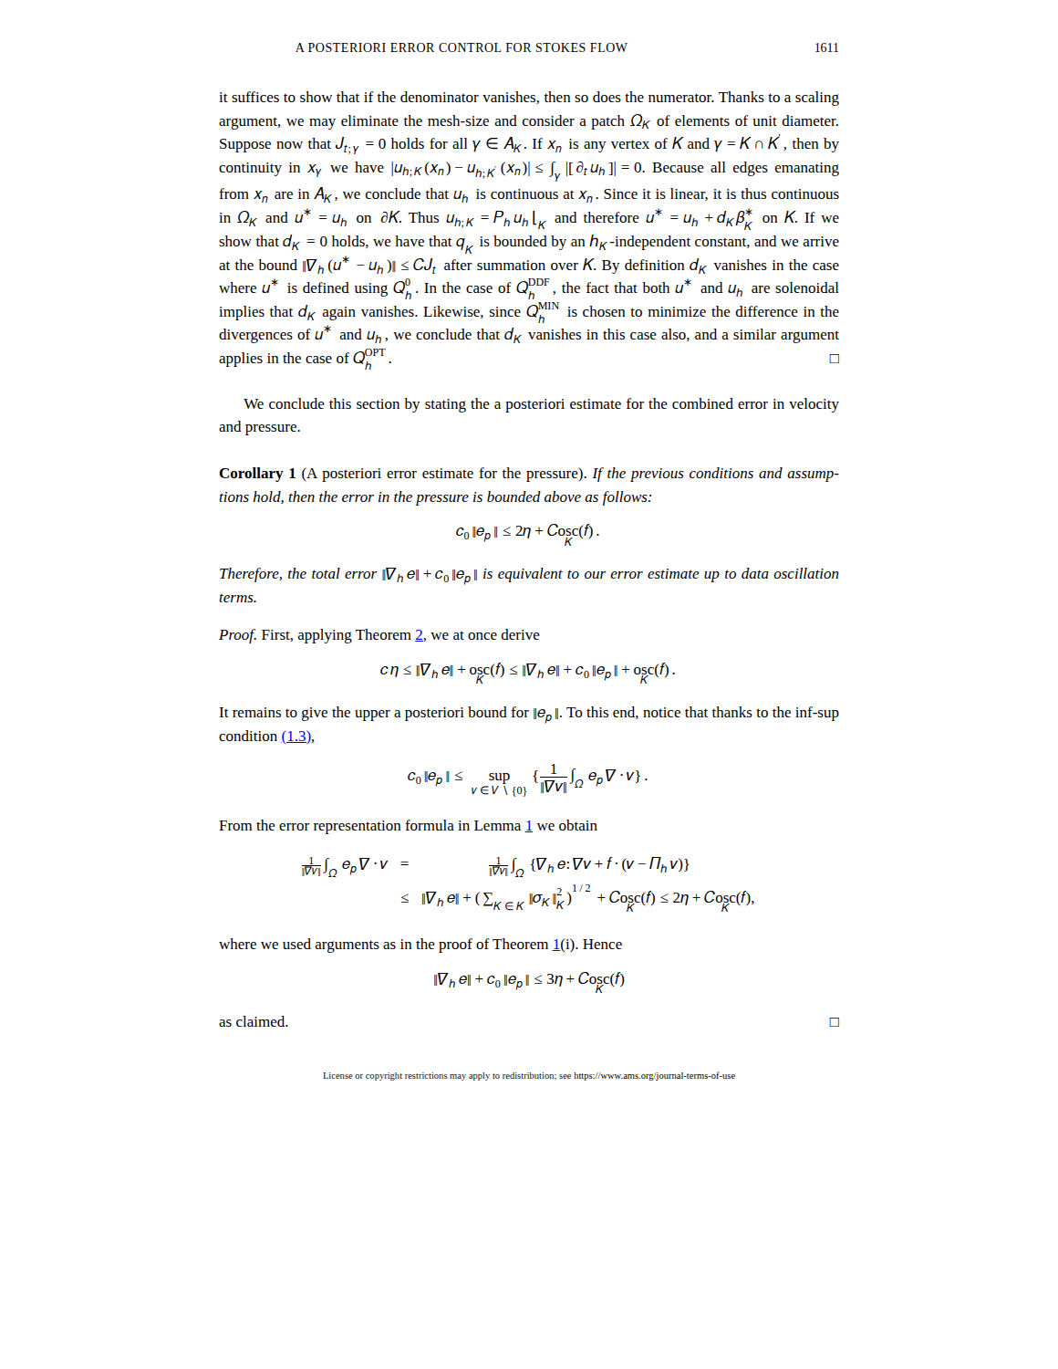A POSTERIORI ERROR CONTROL FOR STOKES FLOW 1611
it suffices to show that if the denominator vanishes, then so does the numerator. Thanks to a scaling argument, we may eliminate the mesh-size and consider a patch ΩK of elements of unit diameter. Suppose now that Jt;γ=0 holds for all γ∈AK. If xn is any vertex of K and γ=K∩K′, then by continuity in xγ we have |uh;K(xn)−uh;K′(xn)|≤∫γ|[∂tuh]|=0. Because all edges emanating from xn are in AK, we conclude that uh is continuous at xn. Since it is linear, it is thus continuous in ΩK and u∗=uh on ∂K. Thus uh;K=Phuh⌊K and therefore u∗=uh+dKβK∗ on K. If we show that dK=0 holds, we have that qK is bounded by an hK-independent constant, and we arrive at the bound ‖∇h(u∗−uh)‖≤CJt after summation over K. By definition dK vanishes in the case where u∗ is defined using Qh0. In the case of QhDDF, the fact that both u∗ and uh are solenoidal implies that dK again vanishes. Likewise, since QhMIN is chosen to minimize the difference in the divergences of u∗ and uh, we conclude that dK vanishes in this case also, and a similar argument applies in the case of QhOPT. □
We conclude this section by stating the a posteriori estimate for the combined error in velocity and pressure.
Corollary 1 (A posteriori error estimate for the pressure). If the previous conditions and assumptions hold, then the error in the pressure is bounded above as follows:
c0 ‖ep‖ ≤ 2η + C oscK (f).
Therefore, the total error ‖∇he‖+c0‖ep‖ is equivalent to our error estimate up to data oscillation terms.
Proof. First, applying Theorem 2, we at once derive
cη ≤ ‖∇he‖ + oscK (f) ≤ ‖∇he‖ + c0 ‖ep‖ + oscK (f).
It remains to give the upper a posteriori bound for ‖ep‖. To this end, notice that thanks to the inf-sup condition (1.3),
c0 ‖ep‖ ≤ sup v∈V∖{0} { 1 ‖∇v‖ ∫Ω ep ∇·v } .
From the error representation formula in Lemma 1 we obtain
1 ‖∇v‖ ∫Ω ep ∇·v = 1 ‖∇v‖ ∫Ω { ∇he : ∇v + f· (v−Πhv) } ≤ ‖∇he‖ + ( ∑K∈K ‖σK‖ K2 ) 1/2 + C oscK (f) ≤ 2η + C oscK (f),
where we used arguments as in the proof of Theorem 1(i). Hence
‖∇he‖ + c0 ‖ep‖ ≤ 3η + C oscK (f)
as claimed. □
License or copyright restrictions may apply to redistribution; see https://www.ams.org/journal-terms-of-use